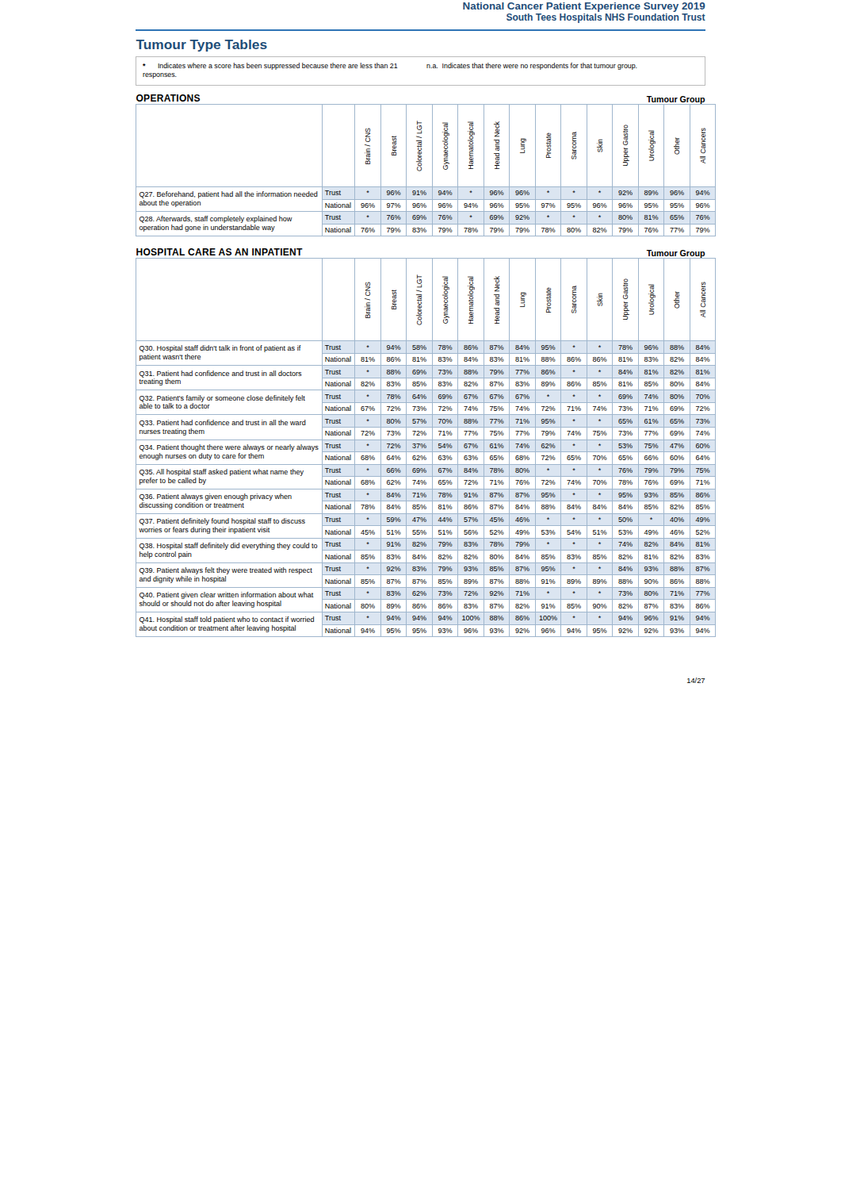National Cancer Patient Experience Survey 2019
South Tees Hospitals NHS Foundation Trust
Tumour Type Tables
*Indicates where a score has been suppressed because there are less than 21 responses.
n.a. Indicates that there were no respondents for that tumour group.
OPERATIONS
Tumour Group
| | | Brain / CNS | Breast | Colorectal / LGT | Gynaecological | Haematological | Head and Neck | Lung | Prostate | Sarcoma | Skin | Upper Gastro | Urological | Other | All Cancers |
| --- | --- | --- | --- | --- | --- | --- | --- | --- | --- | --- | --- | --- | --- | --- | --- |
| Q27. Beforehand, patient had all the information needed about the operation | Trust | * | 96% | 91% | 94% | * | 96% | 96% | * | * | * | 92% | 89% | 96% | 94% |
| National | 96% | 97% | 96% | 96% | 94% | 96% | 95% | 97% | 95% | 96% | 96% | 95% | 95% | 96% |
| Q28. Afterwards, staff completely explained how operation had gone in understandable way | Trust | * | 76% | 69% | 76% | * | 69% | 92% | * | * | * | 80% | 81% | 65% | 76% |
| National | 76% | 79% | 83% | 79% | 78% | 79% | 79% | 78% | 80% | 82% | 79% | 76% | 77% | 79% |
HOSPITAL CARE AS AN INPATIENT
Tumour Group
| | | Brain / CNS | Breast | Colorectal / LGT | Gynaecological | Haematological | Head and Neck | Lung | Prostate | Sarcoma | Skin | Upper Gastro | Urological | Other | All Cancers |
| --- | --- | --- | --- | --- | --- | --- | --- | --- | --- | --- | --- | --- | --- | --- | --- |
| Q30. Hospital staff didn't talk in front of patient as if patient wasn't there | Trust | * | 94% | 58% | 78% | 86% | 87% | 84% | 95% | * | * | 78% | 96% | 88% | 84% |
| National | 81% | 86% | 81% | 83% | 84% | 83% | 81% | 88% | 86% | 86% | 81% | 83% | 82% | 84% |
| Q31. Patient had confidence and trust in all doctors treating them | Trust | * | 88% | 69% | 73% | 88% | 79% | 77% | 86% | * | * | 84% | 81% | 82% | 81% |
| National | 82% | 83% | 85% | 83% | 82% | 87% | 83% | 89% | 86% | 85% | 81% | 85% | 80% | 84% |
| Q32. Patient's family or someone close definitely felt able to talk to a doctor | Trust | * | 78% | 64% | 69% | 67% | 67% | 67% | * | * | * | 69% | 74% | 80% | 70% |
| National | 67% | 72% | 73% | 72% | 74% | 75% | 74% | 72% | 71% | 74% | 73% | 71% | 69% | 72% |
| Q33. Patient had confidence and trust in all the ward nurses treating them | Trust | * | 80% | 57% | 70% | 88% | 77% | 71% | 95% | * | * | 65% | 61% | 65% | 73% |
| National | 72% | 73% | 72% | 71% | 77% | 75% | 77% | 79% | 74% | 75% | 73% | 77% | 69% | 74% |
| Q34. Patient thought there were always or nearly always enough nurses on duty to care for them | Trust | * | 72% | 37% | 54% | 67% | 61% | 74% | 62% | * | * | 53% | 75% | 47% | 60% |
| National | 68% | 64% | 62% | 63% | 63% | 65% | 68% | 72% | 65% | 70% | 65% | 66% | 60% | 64% |
| Q35. All hospital staff asked patient what name they prefer to be called by | Trust | * | 66% | 69% | 67% | 84% | 78% | 80% | * | * | * | 76% | 79% | 79% | 75% |
| National | 68% | 62% | 74% | 65% | 72% | 71% | 76% | 72% | 74% | 70% | 78% | 76% | 69% | 71% |
| Q36. Patient always given enough privacy when discussing condition or treatment | Trust | * | 84% | 71% | 78% | 91% | 87% | 87% | 95% | * | * | 95% | 93% | 85% | 86% |
| National | 78% | 84% | 85% | 81% | 86% | 87% | 84% | 88% | 84% | 84% | 84% | 85% | 82% | 85% |
| Q37. Patient definitely found hospital staff to discuss worries or fears during their inpatient visit | Trust | * | 59% | 47% | 44% | 57% | 45% | 46% | * | * | * | 50% | * | 40% | 49% |
| National | 45% | 51% | 55% | 51% | 56% | 52% | 49% | 53% | 54% | 51% | 53% | 49% | 46% | 52% |
| Q38. Hospital staff definitely did everything they could to help control pain | Trust | * | 91% | 82% | 79% | 83% | 78% | 79% | * | * | * | 74% | 82% | 84% | 81% |
| National | 85% | 83% | 84% | 82% | 82% | 80% | 84% | 85% | 83% | 85% | 82% | 81% | 82% | 83% |
| Q39. Patient always felt they were treated with respect and dignity while in hospital | Trust | * | 92% | 83% | 79% | 93% | 85% | 87% | 95% | * | * | 84% | 93% | 88% | 87% |
| National | 85% | 87% | 87% | 85% | 89% | 87% | 88% | 91% | 89% | 89% | 88% | 90% | 86% | 88% |
| Q40. Patient given clear written information about what should or should not do after leaving hospital | Trust | * | 83% | 62% | 73% | 72% | 92% | 71% | * | * | * | 73% | 80% | 71% | 77% |
| National | 80% | 89% | 86% | 86% | 83% | 87% | 82% | 91% | 85% | 90% | 82% | 87% | 83% | 86% |
| Q41. Hospital staff told patient who to contact if worried about condition or treatment after leaving hospital | Trust | * | 94% | 94% | 94% | 100% | 88% | 86% | 100% | * | * | 94% | 96% | 91% | 94% |
| National | 94% | 95% | 95% | 93% | 96% | 93% | 92% | 96% | 94% | 95% | 92% | 92% | 93% | 94% |
14/27